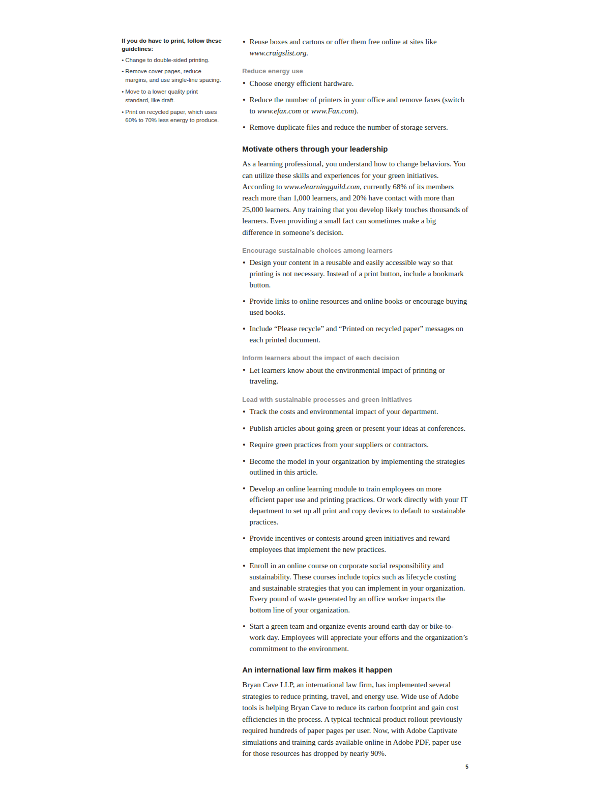If you do have to print, follow these guidelines:
Change to double-sided printing.
Remove cover pages, reduce margins, and use single-line spacing.
Move to a lower quality print standard, like draft.
Print on recycled paper, which uses 60% to 70% less energy to produce.
Reuse boxes and cartons or offer them free online at sites like www.craigslist.org.
Reduce energy use
Choose energy efficient hardware.
Reduce the number of printers in your office and remove faxes (switch to www.efax.com or www.Fax.com).
Remove duplicate files and reduce the number of storage servers.
Motivate others through your leadership
As a learning professional, you understand how to change behaviors. You can utilize these skills and experiences for your green initiatives. According to www.elearningguild.com, currently 68% of its members reach more than 1,000 learners, and 20% have contact with more than 25,000 learners. Any training that you develop likely touches thousands of learners. Even providing a small fact can sometimes make a big difference in someone’s decision.
Encourage sustainable choices among learners
Design your content in a reusable and easily accessible way so that printing is not necessary. Instead of a print button, include a bookmark button.
Provide links to online resources and online books or encourage buying used books.
Include “Please recycle” and “Printed on recycled paper” messages on each printed document.
Inform learners about the impact of each decision
Let learners know about the environmental impact of printing or traveling.
Lead with sustainable processes and green initiatives
Track the costs and environmental impact of your department.
Publish articles about going green or present your ideas at conferences.
Require green practices from your suppliers or contractors.
Become the model in your organization by implementing the strategies outlined in this article.
Develop an online learning module to train employees on more efficient paper use and printing practices. Or work directly with your IT department to set up all print and copy devices to default to sustainable practices.
Provide incentives or contests around green initiatives and reward employees that implement the new practices.
Enroll in an online course on corporate social responsibility and sustainability. These courses include topics such as lifecycle costing and sustainable strategies that you can implement in your organization. Every pound of waste generated by an office worker impacts the bottom line of your organization.
Start a green team and organize events around earth day or bike-to-work day. Employees will appreciate your efforts and the organization’s commitment to the environment.
An international law firm makes it happen
Bryan Cave LLP, an international law firm, has implemented several strategies to reduce printing, travel, and energy use. Wide use of Adobe tools is helping Bryan Cave to reduce its carbon footprint and gain cost efficiencies in the process. A typical technical product rollout previously required hundreds of paper pages per user. Now, with Adobe Captivate simulations and training cards available online in Adobe PDF, paper use for those resources has dropped by nearly 90%.
5